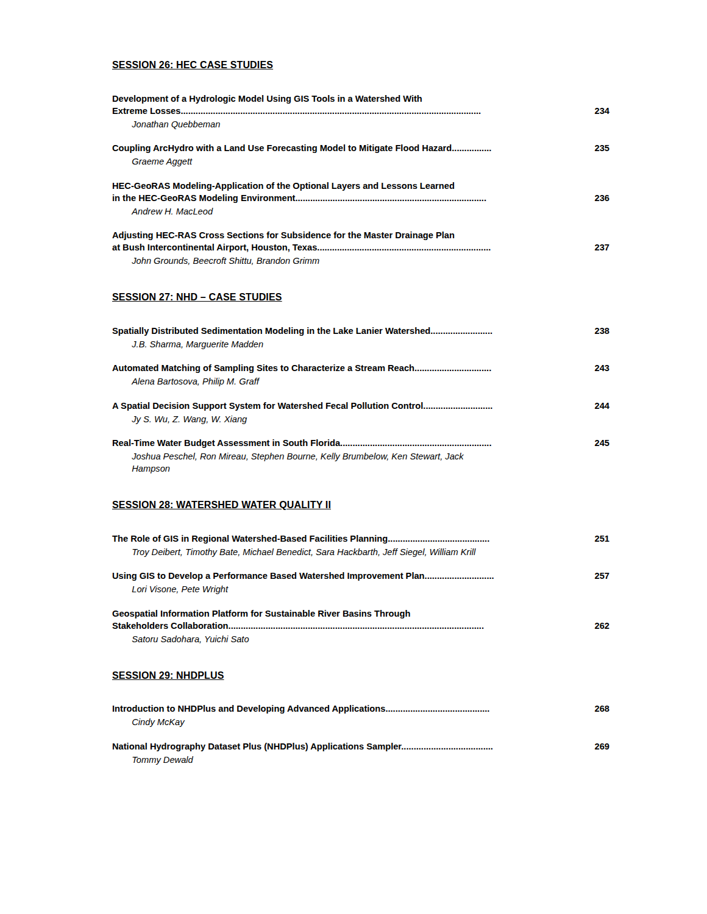SESSION 26: HEC CASE STUDIES
Development of a Hydrologic Model Using GIS Tools in a Watershed With
Extreme Losses......................................................................................................................... 234 Jonathan Quebbeman
Coupling ArcHydro with a Land Use Forecasting Model to Mitigate Flood Hazard................ 235 Graeme Aggett
HEC-GeoRAS Modeling-Application of the Optional Layers and Lessons Learned
in the HEC-GeoRAS Modeling Environment............................................................................. 236 Andrew H. MacLeod
Adjusting HEC-RAS Cross Sections for Subsidence for the Master Drainage Plan
at Bush Intercontinental Airport, Houston, Texas...................................................................... 237 John Grounds, Beecroft Shittu, Brandon Grimm
SESSION 27: NHD – CASE STUDIES
Spatially Distributed Sedimentation Modeling in the Lake Lanier Watershed......................... 238 J.B. Sharma, Marguerite Madden
Automated Matching of Sampling Sites to Characterize a Stream Reach............................... 243 Alena Bartosova, Philip M. Graff
A Spatial Decision Support System for Watershed Fecal Pollution Control............................ 244 Jy S. Wu, Z. Wang, W. Xiang
Real-Time Water Budget Assessment in South Florida............................................................. 245 Joshua Peschel, Ron Mireau, Stephen Bourne, Kelly Brumbelow, Ken Stewart, Jack
Hampson
SESSION 28: WATERSHED WATER QUALITY II
The Role of GIS in Regional Watershed-Based Facilities Planning......................................... 251 Troy Deibert, Timothy Bate, Michael Benedict, Sara Hackbarth, Jeff Siegel, William Krill
Using GIS to Develop a Performance Based Watershed Improvement Plan............................ 257 Lori Visone, Pete Wright
Geospatial Information Platform for Sustainable River Basins Through
Stakeholders Collaboration....................................................................................................... 262 Satoru Sadohara, Yuichi Sato
SESSION 29: NHDPLUS
Introduction to NHDPlus and Developing Advanced Applications.......................................... 268 Cindy McKay
National Hydrography Dataset Plus (NHDPlus) Applications Sampler..................................... 269 Tommy Dewald